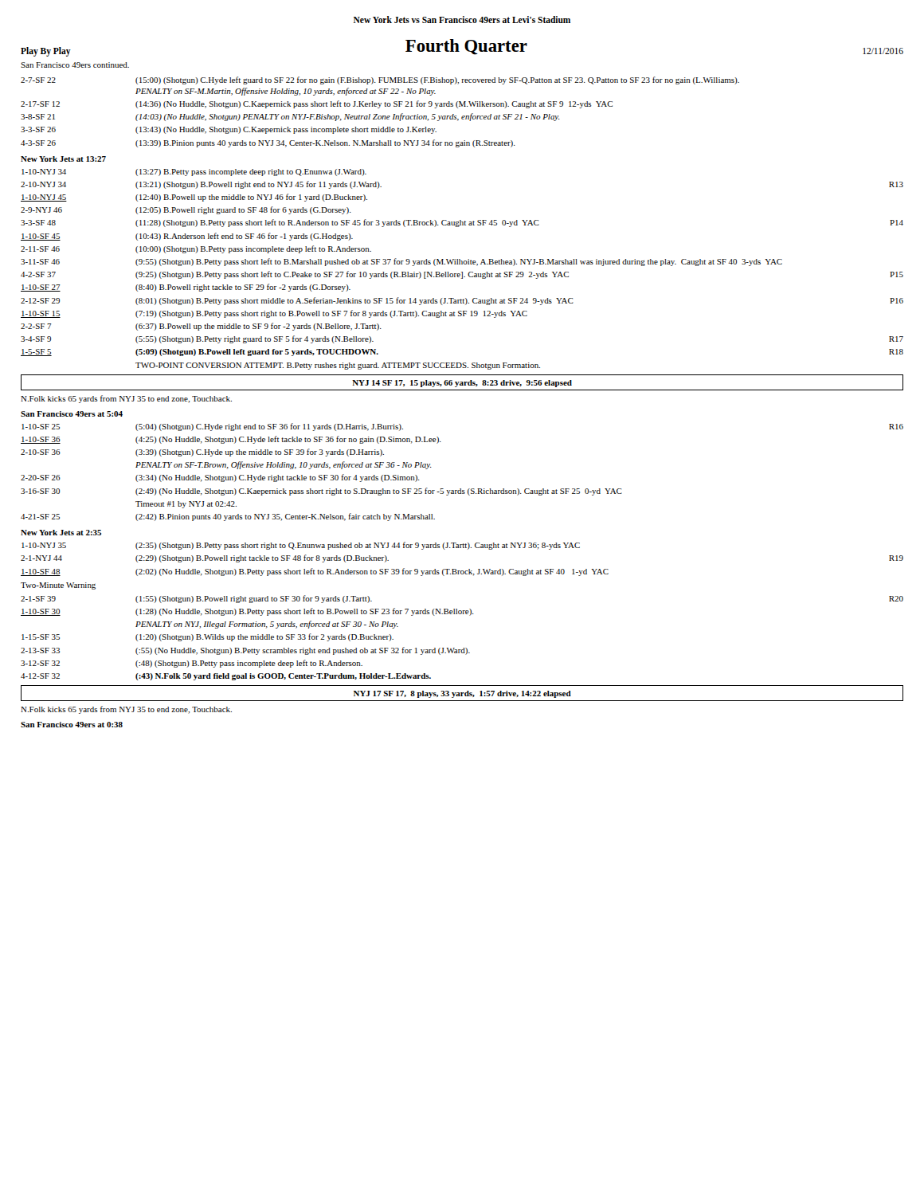New York Jets vs San Francisco 49ers at Levi's Stadium
Play By Play
Fourth Quarter
12/11/2016
San Francisco 49ers continued.
| 2-7-SF 22 | (15:00) (Shotgun) C.Hyde left guard to SF 22 for no gain (F.Bishop). FUMBLES (F.Bishop), recovered by SF-Q.Patton at SF 23. Q.Patton to SF 23 for no gain (L.Williams). PENALTY on SF-M.Martin, Offensive Holding, 10 yards, enforced at SF 22 - No Play. | |
| 2-17-SF 12 | (14:36) (No Huddle, Shotgun) C.Kaepernick pass short left to J.Kerley to SF 21 for 9 yards (M.Wilkerson). Caught at SF 9 12-yds YAC | |
| 3-8-SF 21 | (14:03) (No Huddle, Shotgun) PENALTY on NYJ-F.Bishop, Neutral Zone Infraction, 5 yards, enforced at SF 21 - No Play. | |
| 3-3-SF 26 | (13:43) (No Huddle, Shotgun) C.Kaepernick pass incomplete short middle to J.Kerley. | |
| 4-3-SF 26 | (13:39) B.Pinion punts 40 yards to NYJ 34, Center-K.Nelson. N.Marshall to NYJ 34 for no gain (R.Streater). | |
New York Jets at 13:27
| 1-10-NYJ 34 | (13:27) B.Petty pass incomplete deep right to Q.Enunwa (J.Ward). | |
| 2-10-NYJ 34 | (13:21) (Shotgun) B.Powell right end to NYJ 45 for 11 yards (J.Ward). | R13 |
| 1-10-NYJ 45 | (12:40) B.Powell up the middle to NYJ 46 for 1 yard (D.Buckner). | |
| 2-9-NYJ 46 | (12:05) B.Powell right guard to SF 48 for 6 yards (G.Dorsey). | |
| 3-3-SF 48 | (11:28) (Shotgun) B.Petty pass short left to R.Anderson to SF 45 for 3 yards (T.Brock). Caught at SF 45 0-yd YAC | P14 |
| 1-10-SF 45 | (10:43) R.Anderson left end to SF 46 for -1 yards (G.Hodges). | |
| 2-11-SF 46 | (10:00) (Shotgun) B.Petty pass incomplete deep left to R.Anderson. | |
| 3-11-SF 46 | (9:55) (Shotgun) B.Petty pass short left to B.Marshall pushed ob at SF 37 for 9 yards (M.Wilhoite, A.Bethea). NYJ-B.Marshall was injured during the play. Caught at SF 40 3-yds YAC | |
| 4-2-SF 37 | (9:25) (Shotgun) B.Petty pass short left to C.Peake to SF 27 for 10 yards (R.Blair) [N.Bellore]. Caught at SF 29 2-yds YAC | P15 |
| 1-10-SF 27 | (8:40) B.Powell right tackle to SF 29 for -2 yards (G.Dorsey). | |
| 2-12-SF 29 | (8:01) (Shotgun) B.Petty pass short middle to A.Seferian-Jenkins to SF 15 for 14 yards (J.Tartt). Caught at SF 24 9-yds YAC | P16 |
| 1-10-SF 15 | (7:19) (Shotgun) B.Petty pass short right to B.Powell to SF 7 for 8 yards (J.Tartt). Caught at SF 19 12-yds YAC | |
| 2-2-SF 7 | (6:37) B.Powell up the middle to SF 9 for -2 yards (N.Bellore, J.Tartt). | |
| 3-4-SF 9 | (5:55) (Shotgun) B.Petty right guard to SF 5 for 4 yards (N.Bellore). | R17 |
| 1-5-SF 5 | (5:09) (Shotgun) B.Powell left guard for 5 yards, TOUCHDOWN. | R18 |
| | TWO-POINT CONVERSION ATTEMPT. B.Petty rushes right guard. ATTEMPT SUCCEEDS. Shotgun Formation. | |
NYJ 14 SF 17, 15 plays, 66 yards, 8:23 drive, 9:56 elapsed
N.Folk kicks 65 yards from NYJ 35 to end zone, Touchback.
San Francisco 49ers at 5:04
| 1-10-SF 25 | (5:04) (Shotgun) C.Hyde right end to SF 36 for 11 yards (D.Harris, J.Burris). | R16 |
| 1-10-SF 36 | (4:25) (No Huddle, Shotgun) C.Hyde left tackle to SF 36 for no gain (D.Simon, D.Lee). | |
| 2-10-SF 36 | (3:39) (Shotgun) C.Hyde up the middle to SF 39 for 3 yards (D.Harris). | |
| | PENALTY on SF-T.Brown, Offensive Holding, 10 yards, enforced at SF 36 - No Play. | |
| 2-20-SF 26 | (3:34) (No Huddle, Shotgun) C.Hyde right tackle to SF 30 for 4 yards (D.Simon). | |
| 3-16-SF 30 | (2:49) (No Huddle, Shotgun) C.Kaepernick pass short right to S.Draughn to SF 25 for -5 yards (S.Richardson). Caught at SF 25 0-yd YAC | |
| | Timeout #1 by NYJ at 02:42. | |
| 4-21-SF 25 | (2:42) B.Pinion punts 40 yards to NYJ 35, Center-K.Nelson, fair catch by N.Marshall. | |
New York Jets at 2:35
| 1-10-NYJ 35 | (2:35) (Shotgun) B.Petty pass short right to Q.Enunwa pushed ob at NYJ 44 for 9 yards (J.Tartt). Caught at NYJ 36; 8-yds YAC | |
| 2-1-NYJ 44 | (2:29) (Shotgun) B.Powell right tackle to SF 48 for 8 yards (D.Buckner). | R19 |
| 1-10-SF 48 | (2:02) (No Huddle, Shotgun) B.Petty pass short left to R.Anderson to SF 39 for 9 yards (T.Brock, J.Ward). Caught at SF 40 1-yd YAC | |
Two-Minute Warning
| 2-1-SF 39 | (1:55) (Shotgun) B.Powell right guard to SF 30 for 9 yards (J.Tartt). | R20 |
| 1-10-SF 30 | (1:28) (No Huddle, Shotgun) B.Petty pass short left to B.Powell to SF 23 for 7 yards (N.Bellore). | |
| | PENALTY on NYJ, Illegal Formation, 5 yards, enforced at SF 30 - No Play. | |
| 1-15-SF 35 | (1:20) (Shotgun) B.Wilds up the middle to SF 33 for 2 yards (D.Buckner). | |
| 2-13-SF 33 | (:55) (No Huddle, Shotgun) B.Petty scrambles right end pushed ob at SF 32 for 1 yard (J.Ward). | |
| 3-12-SF 32 | (:48) (Shotgun) B.Petty pass incomplete deep left to R.Anderson. | |
| 4-12-SF 32 | (:43) N.Folk 50 yard field goal is GOOD, Center-T.Purdum, Holder-L.Edwards. | |
NYJ 17 SF 17, 8 plays, 33 yards, 1:57 drive, 14:22 elapsed
N.Folk kicks 65 yards from NYJ 35 to end zone, Touchback.
San Francisco 49ers at 0:38